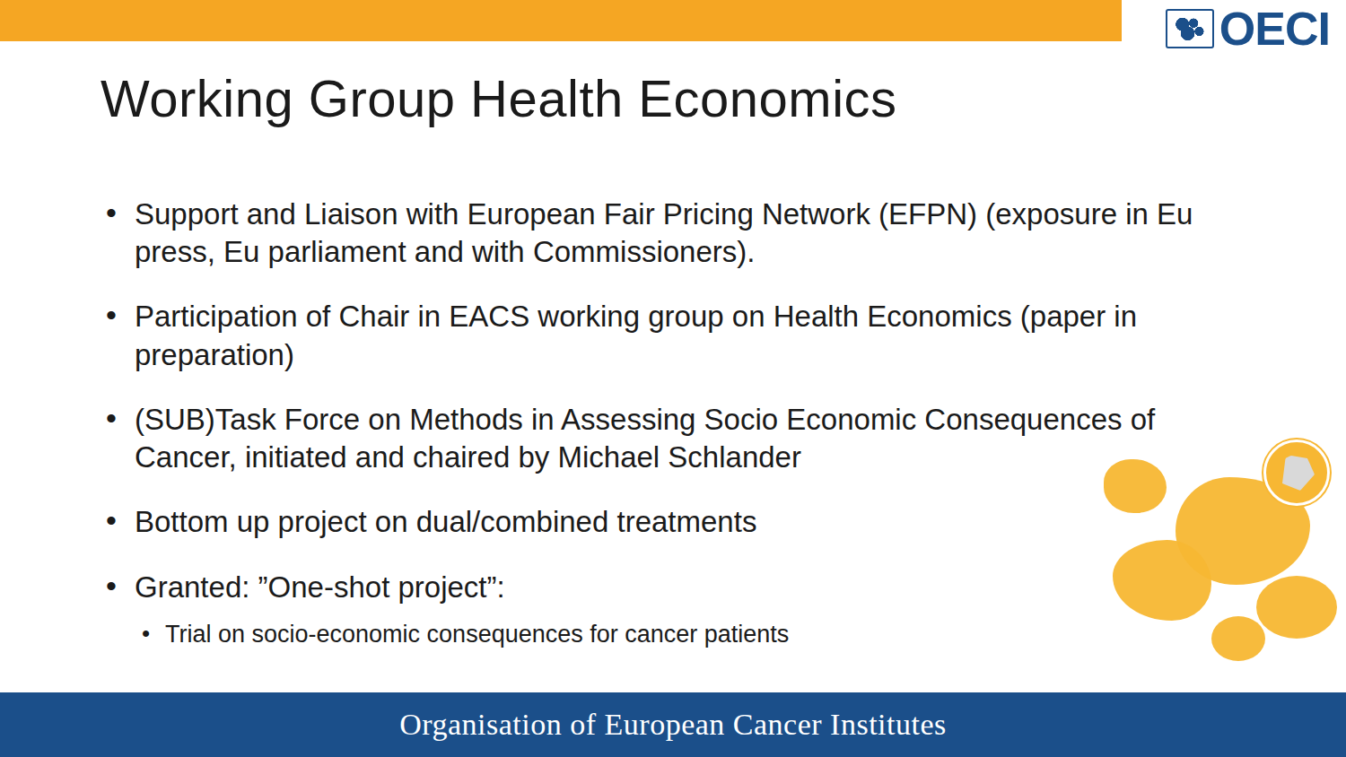OECI
Working Group Health Economics
Support and Liaison with European Fair Pricing Network (EFPN) (exposure in Eu press, Eu parliament and with Commissioners).
Participation of Chair in EACS working group on Health Economics (paper in preparation)
(SUB)Task Force on Methods in Assessing Socio Economic Consequences of Cancer, initiated and chaired by Michael Schlander
Bottom up project on dual/combined treatments
Granted: ”One-shot project”:
Trial on socio-economic consequences for cancer patients
Organisation of European Cancer Institutes